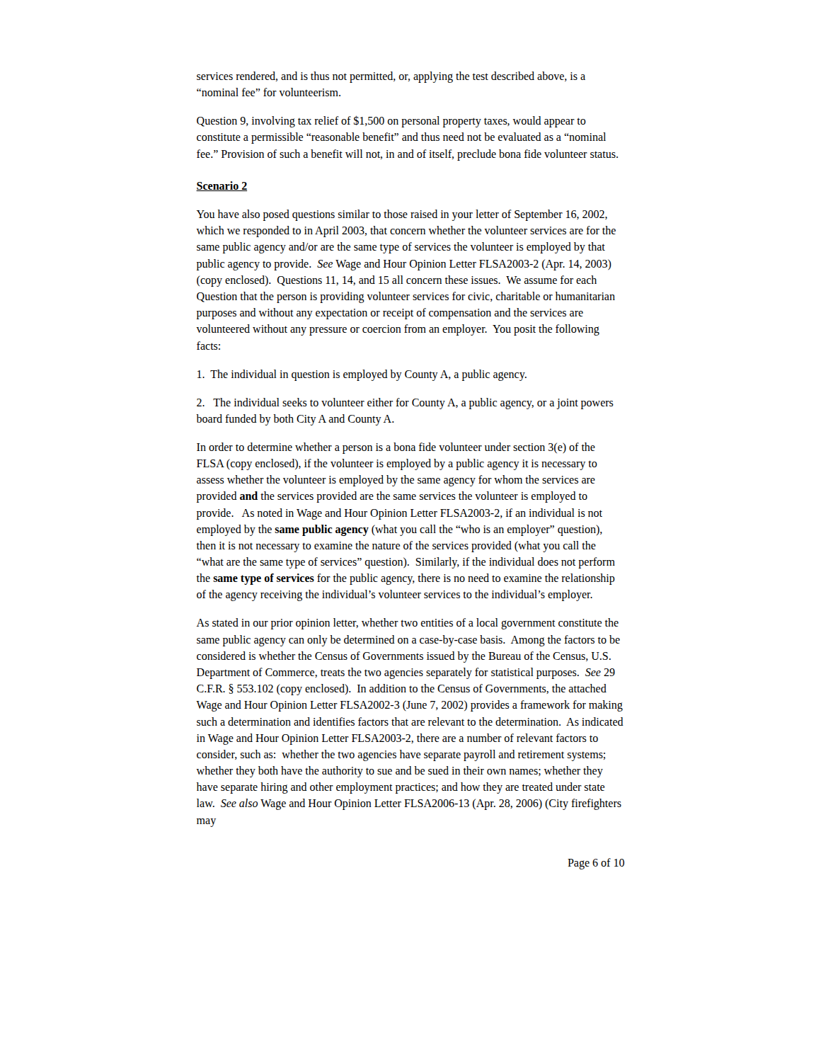services rendered, and is thus not permitted, or, applying the test described above, is a “nominal fee” for volunteerism.
Question 9, involving tax relief of $1,500 on personal property taxes, would appear to constitute a permissible “reasonable benefit” and thus need not be evaluated as a “nominal fee.” Provision of such a benefit will not, in and of itself, preclude bona fide volunteer status.
Scenario 2
You have also posed questions similar to those raised in your letter of September 16, 2002, which we responded to in April 2003, that concern whether the volunteer services are for the same public agency and/or are the same type of services the volunteer is employed by that public agency to provide. See Wage and Hour Opinion Letter FLSA2003-2 (Apr. 14, 2003) (copy enclosed). Questions 11, 14, and 15 all concern these issues. We assume for each Question that the person is providing volunteer services for civic, charitable or humanitarian purposes and without any expectation or receipt of compensation and the services are volunteered without any pressure or coercion from an employer. You posit the following facts:
1. The individual in question is employed by County A, a public agency.
2. The individual seeks to volunteer either for County A, a public agency, or a joint powers board funded by both City A and County A.
In order to determine whether a person is a bona fide volunteer under section 3(e) of the FLSA (copy enclosed), if the volunteer is employed by a public agency it is necessary to assess whether the volunteer is employed by the same agency for whom the services are provided and the services provided are the same services the volunteer is employed to provide. As noted in Wage and Hour Opinion Letter FLSA2003-2, if an individual is not employed by the same public agency (what you call the “who is an employer” question), then it is not necessary to examine the nature of the services provided (what you call the “what are the same type of services” question). Similarly, if the individual does not perform the same type of services for the public agency, there is no need to examine the relationship of the agency receiving the individual’s volunteer services to the individual’s employer.
As stated in our prior opinion letter, whether two entities of a local government constitute the same public agency can only be determined on a case-by-case basis. Among the factors to be considered is whether the Census of Governments issued by the Bureau of the Census, U.S. Department of Commerce, treats the two agencies separately for statistical purposes. See 29 C.F.R. § 553.102 (copy enclosed). In addition to the Census of Governments, the attached Wage and Hour Opinion Letter FLSA2002-3 (June 7, 2002) provides a framework for making such a determination and identifies factors that are relevant to the determination. As indicated in Wage and Hour Opinion Letter FLSA2003-2, there are a number of relevant factors to consider, such as: whether the two agencies have separate payroll and retirement systems; whether they both have the authority to sue and be sued in their own names; whether they have separate hiring and other employment practices; and how they are treated under state law. See also Wage and Hour Opinion Letter FLSA2006-13 (Apr. 28, 2006) (City firefighters may
Page 6 of 10